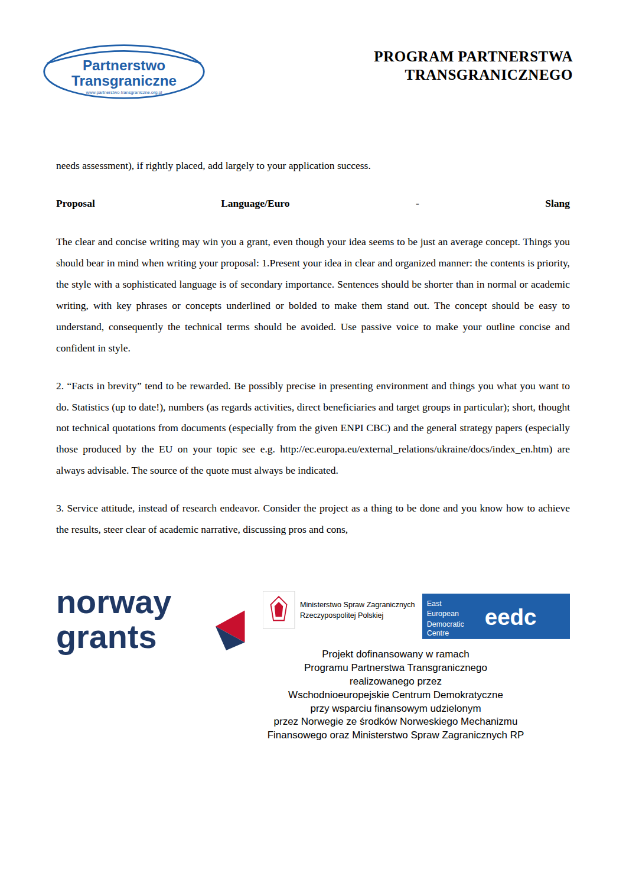Partnerstwo Transgraniczne www.partnerstwo-transgraniczne.org.pl
PROGRAM PARTNERSTWA
TRANSGRANICZNEGO
needs assessment), if rightly placed, add largely to your application success.
Proposal Language/Euro - Slang
The clear and concise writing may win you a grant, even though your idea seems to be just an average concept. Things you should bear in mind when writing your proposal: 1.Present your idea in clear and organized manner: the contents is priority, the style with a sophisticated language is of secondary importance. Sentences should be shorter than in normal or academic writing, with key phrases or concepts underlined or bolded to make them stand out. The concept should be easy to understand, consequently the technical terms should be avoided. Use passive voice to make your outline concise and confident in style.
2. “Facts in brevity” tend to be rewarded. Be possibly precise in presenting environment and things you what you want to do. Statistics (up to date!), numbers (as regards activities, direct beneficiaries and target groups in particular); short, thought not technical quotations from documents (especially from the given ENPI CBC) and the general strategy papers (especially those produced by the EU on your topic see e.g. http://ec.europa.eu/external_relations/ukraine/docs/index_en.htm) are always advisable. The source of the quote must always be indicated.
3. Service attitude, instead of research endeavor. Consider the project as a thing to be done and you know how to achieve the results, steer clear of academic narrative, discussing pros and cons,
norway grants
Ministerstwo Spraw Zagranicznych Rzeczypospolitej Polskiej
East European Democratic Centre eedc
Projekt dofinansowany w ramach
Programu Partnerstwa Transgranicznego
realizowanego przez
Wschodnioeuropejskie Centrum Demokratyczne
przy wsparciu finansowym udzielonym
przez Norwegie ze środków Norweskiego Mechanizmu
Finansowego oraz Ministerstwo Spraw Zagranicznych RP